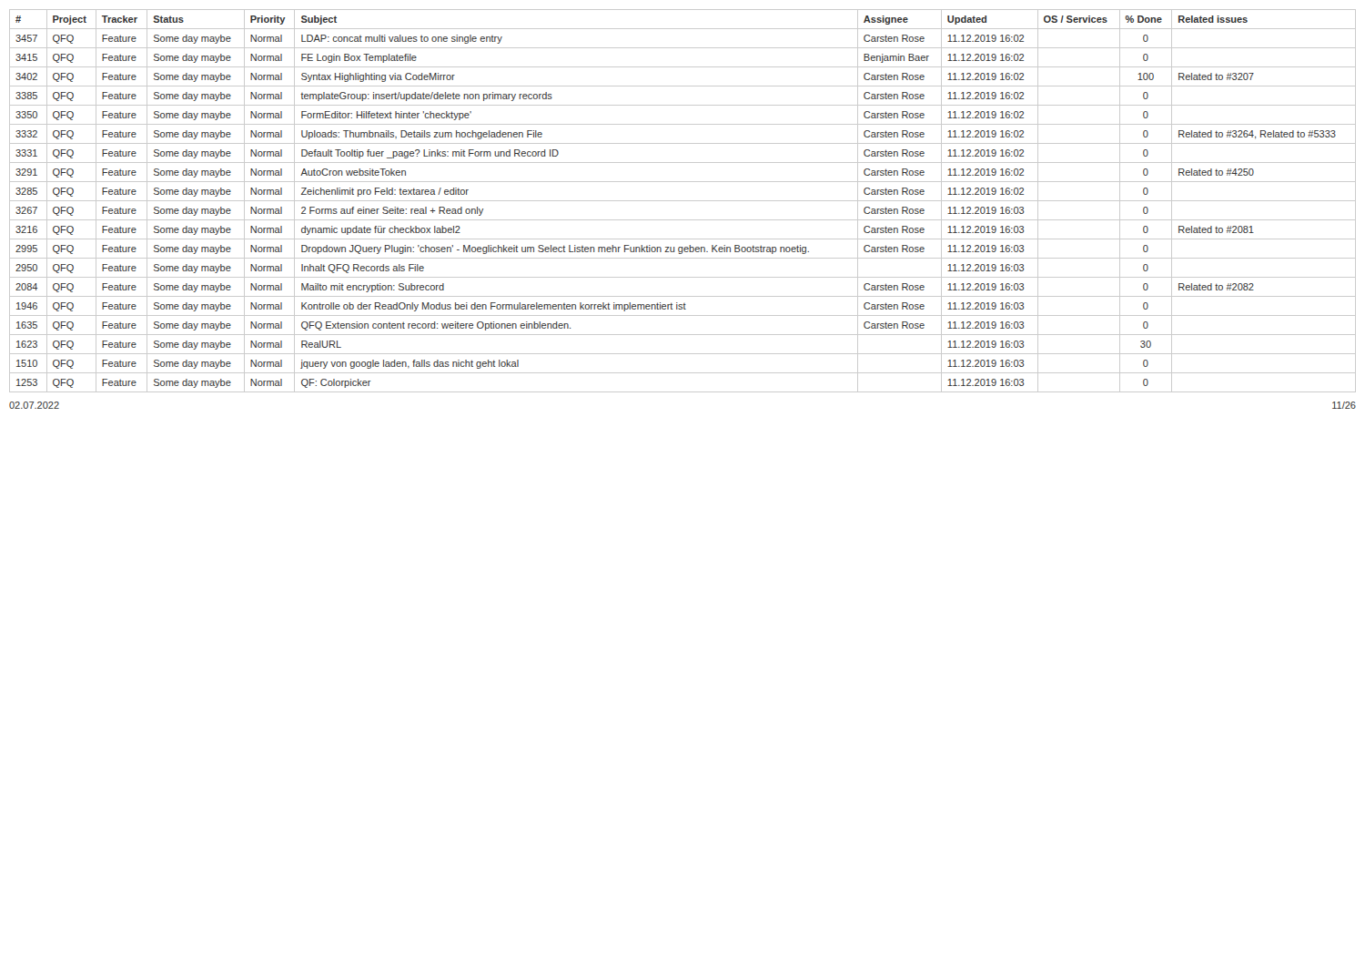| # | Project | Tracker | Status | Priority | Subject | Assignee | Updated | OS / Services | % Done | Related issues |
| --- | --- | --- | --- | --- | --- | --- | --- | --- | --- | --- |
| 3457 | QFQ | Feature | Some day maybe | Normal | LDAP: concat multi values to one single entry | Carsten Rose | 11.12.2019 16:02 | | 0 | |
| 3415 | QFQ | Feature | Some day maybe | Normal | FE Login Box Templatefile | Benjamin Baer | 11.12.2019 16:02 | | 0 | |
| 3402 | QFQ | Feature | Some day maybe | Normal | Syntax Highlighting via CodeMirror | Carsten Rose | 11.12.2019 16:02 | | 100 | Related to #3207 |
| 3385 | QFQ | Feature | Some day maybe | Normal | templateGroup: insert/update/delete non primary records | Carsten Rose | 11.12.2019 16:02 | | 0 | |
| 3350 | QFQ | Feature | Some day maybe | Normal | FormEditor: Hilfetext hinter 'checktype' | Carsten Rose | 11.12.2019 16:02 | | 0 | |
| 3332 | QFQ | Feature | Some day maybe | Normal | Uploads: Thumbnails, Details zum hochgeladenen File | Carsten Rose | 11.12.2019 16:02 | | 0 | Related to #3264, Related to #5333 |
| 3331 | QFQ | Feature | Some day maybe | Normal | Default Tooltip fuer _page? Links: mit Form und Record ID | Carsten Rose | 11.12.2019 16:02 | | 0 | |
| 3291 | QFQ | Feature | Some day maybe | Normal | AutoCron websiteToken | Carsten Rose | 11.12.2019 16:02 | | 0 | Related to #4250 |
| 3285 | QFQ | Feature | Some day maybe | Normal | Zeichenlimit pro Feld: textarea / editor | Carsten Rose | 11.12.2019 16:02 | | 0 | |
| 3267 | QFQ | Feature | Some day maybe | Normal | 2 Forms auf einer Seite: real + Read only | Carsten Rose | 11.12.2019 16:03 | | 0 | |
| 3216 | QFQ | Feature | Some day maybe | Normal | dynamic update für checkbox label2 | Carsten Rose | 11.12.2019 16:03 | | 0 | Related to #2081 |
| 2995 | QFQ | Feature | Some day maybe | Normal | Dropdown JQuery Plugin: 'chosen' - Moeglichkeit um Select Listen mehr Funktion zu geben. Kein Bootstrap noetig. | Carsten Rose | 11.12.2019 16:03 | | 0 | |
| 2950 | QFQ | Feature | Some day maybe | Normal | Inhalt QFQ Records als File | | 11.12.2019 16:03 | | 0 | |
| 2084 | QFQ | Feature | Some day maybe | Normal | Mailto mit encryption: Subrecord | Carsten Rose | 11.12.2019 16:03 | | 0 | Related to #2082 |
| 1946 | QFQ | Feature | Some day maybe | Normal | Kontrolle ob der ReadOnly Modus bei den Formularelementen korrekt implementiert ist | Carsten Rose | 11.12.2019 16:03 | | 0 | |
| 1635 | QFQ | Feature | Some day maybe | Normal | QFQ Extension content record: weitere Optionen einblenden. | Carsten Rose | 11.12.2019 16:03 | | 0 | |
| 1623 | QFQ | Feature | Some day maybe | Normal | RealURL | | 11.12.2019 16:03 | | 30 | |
| 1510 | QFQ | Feature | Some day maybe | Normal | jquery von google laden, falls das nicht geht lokal | | 11.12.2019 16:03 | | 0 | |
| 1253 | QFQ | Feature | Some day maybe | Normal | QF: Colorpicker | | 11.12.2019 16:03 | | 0 | |
02.07.2022 11/26